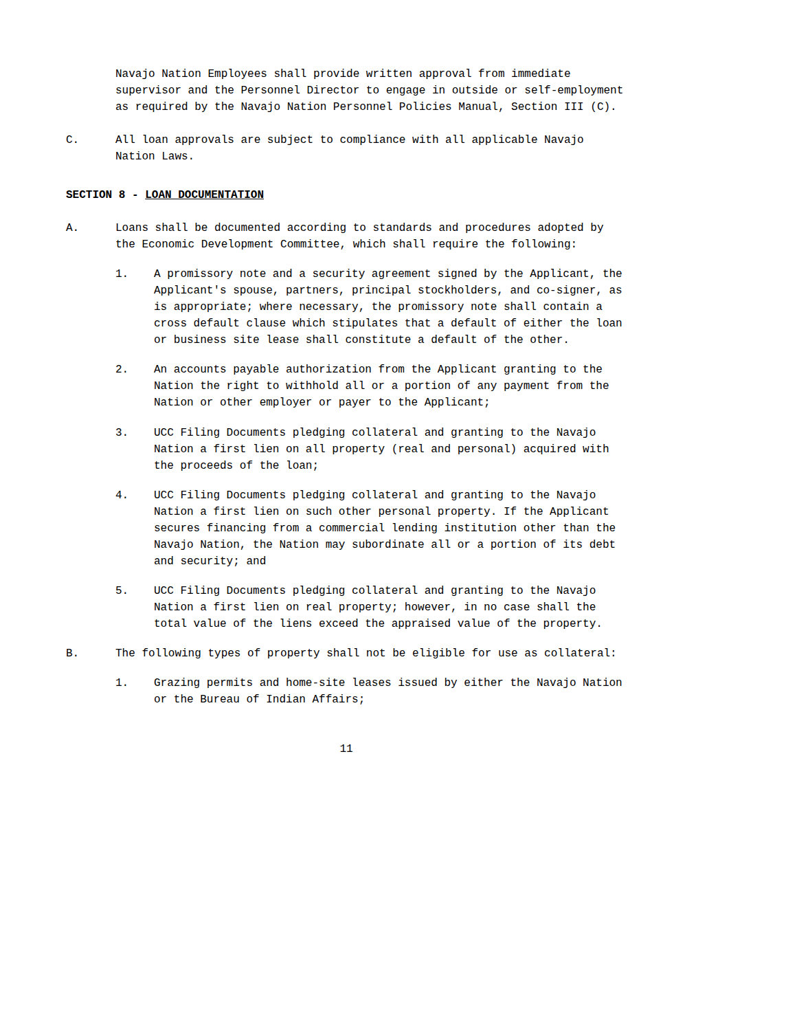Navajo Nation Employees shall provide written approval from immediate supervisor and the Personnel Director to engage in outside or self-employment as required by the Navajo Nation Personnel Policies Manual, Section III (C).
C.
All loan approvals are subject to compliance with all applicable Navajo Nation Laws.
SECTION 8 - LOAN DOCUMENTATION
A.
Loans shall be documented according to standards and procedures adopted by the Economic Development Committee, which shall require the following:
1.
A promissory note and a security agreement signed by the Applicant, the Applicant's spouse, partners, principal stockholders, and co-signer, as is appropriate; where necessary, the promissory note shall contain a cross default clause which stipulates that a default of either the loan or business site lease shall constitute a default of the other.
2.
An accounts payable authorization from the Applicant granting to the Nation the right to withhold all or a portion of any payment from the Nation or other employer or payer to the Applicant;
3.
UCC Filing Documents pledging collateral and granting to the Navajo Nation a first lien on all property (real and personal) acquired with the proceeds of the loan;
4.
UCC Filing Documents pledging collateral and granting to the Navajo Nation a first lien on such other personal property. If the Applicant secures financing from a commercial lending institution other than the Navajo Nation, the Nation may subordinate all or a portion of its debt and security; and
5.
UCC Filing Documents pledging collateral and granting to the Navajo Nation a first lien on real property; however, in no case shall the total value of the liens exceed the appraised value of the property.
B.
The following types of property shall not be eligible for use as collateral:
1.
Grazing permits and home-site leases issued by either the Navajo Nation or the Bureau of Indian Affairs;
11